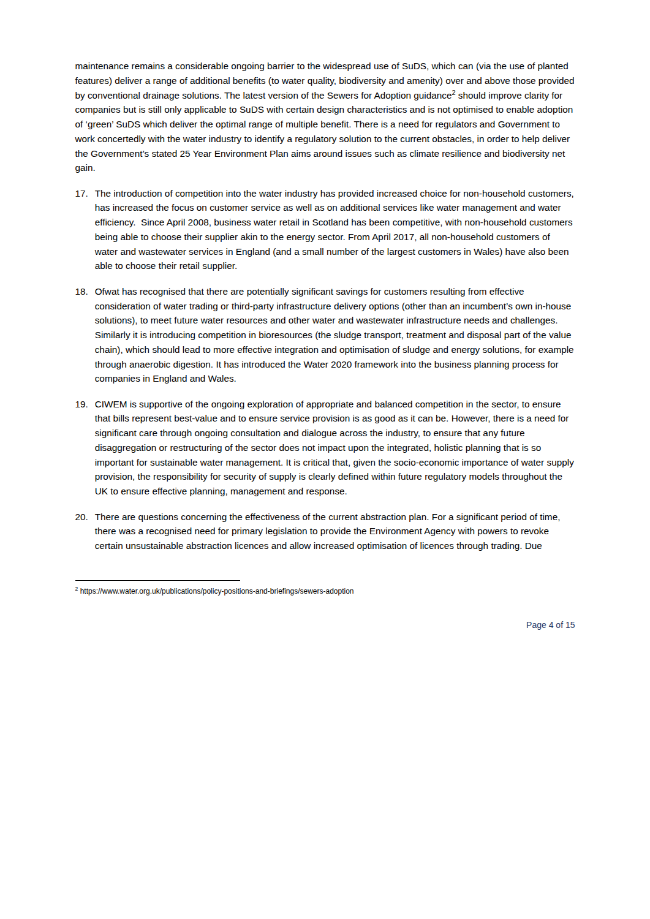maintenance remains a considerable ongoing barrier to the widespread use of SuDS, which can (via the use of planted features) deliver a range of additional benefits (to water quality, biodiversity and amenity) over and above those provided by conventional drainage solutions. The latest version of the Sewers for Adoption guidance2 should improve clarity for companies but is still only applicable to SuDS with certain design characteristics and is not optimised to enable adoption of ‘green’ SuDS which deliver the optimal range of multiple benefit. There is a need for regulators and Government to work concertedly with the water industry to identify a regulatory solution to the current obstacles, in order to help deliver the Government’s stated 25 Year Environment Plan aims around issues such as climate resilience and biodiversity net gain.
17. The introduction of competition into the water industry has provided increased choice for non-household customers, has increased the focus on customer service as well as on additional services like water management and water efficiency. Since April 2008, business water retail in Scotland has been competitive, with non-household customers being able to choose their supplier akin to the energy sector. From April 2017, all non-household customers of water and wastewater services in England (and a small number of the largest customers in Wales) have also been able to choose their retail supplier.
18. Ofwat has recognised that there are potentially significant savings for customers resulting from effective consideration of water trading or third-party infrastructure delivery options (other than an incumbent’s own in-house solutions), to meet future water resources and other water and wastewater infrastructure needs and challenges. Similarly it is introducing competition in bioresources (the sludge transport, treatment and disposal part of the value chain), which should lead to more effective integration and optimisation of sludge and energy solutions, for example through anaerobic digestion. It has introduced the Water 2020 framework into the business planning process for companies in England and Wales.
19. CIWEM is supportive of the ongoing exploration of appropriate and balanced competition in the sector, to ensure that bills represent best-value and to ensure service provision is as good as it can be. However, there is a need for significant care through ongoing consultation and dialogue across the industry, to ensure that any future disaggregation or restructuring of the sector does not impact upon the integrated, holistic planning that is so important for sustainable water management. It is critical that, given the socio-economic importance of water supply provision, the responsibility for security of supply is clearly defined within future regulatory models throughout the UK to ensure effective planning, management and response.
20. There are questions concerning the effectiveness of the current abstraction plan. For a significant period of time, there was a recognised need for primary legislation to provide the Environment Agency with powers to revoke certain unsustainable abstraction licences and allow increased optimisation of licences through trading. Due
2 https://www.water.org.uk/publications/policy-positions-and-briefings/sewers-adoption
Page 4 of 15